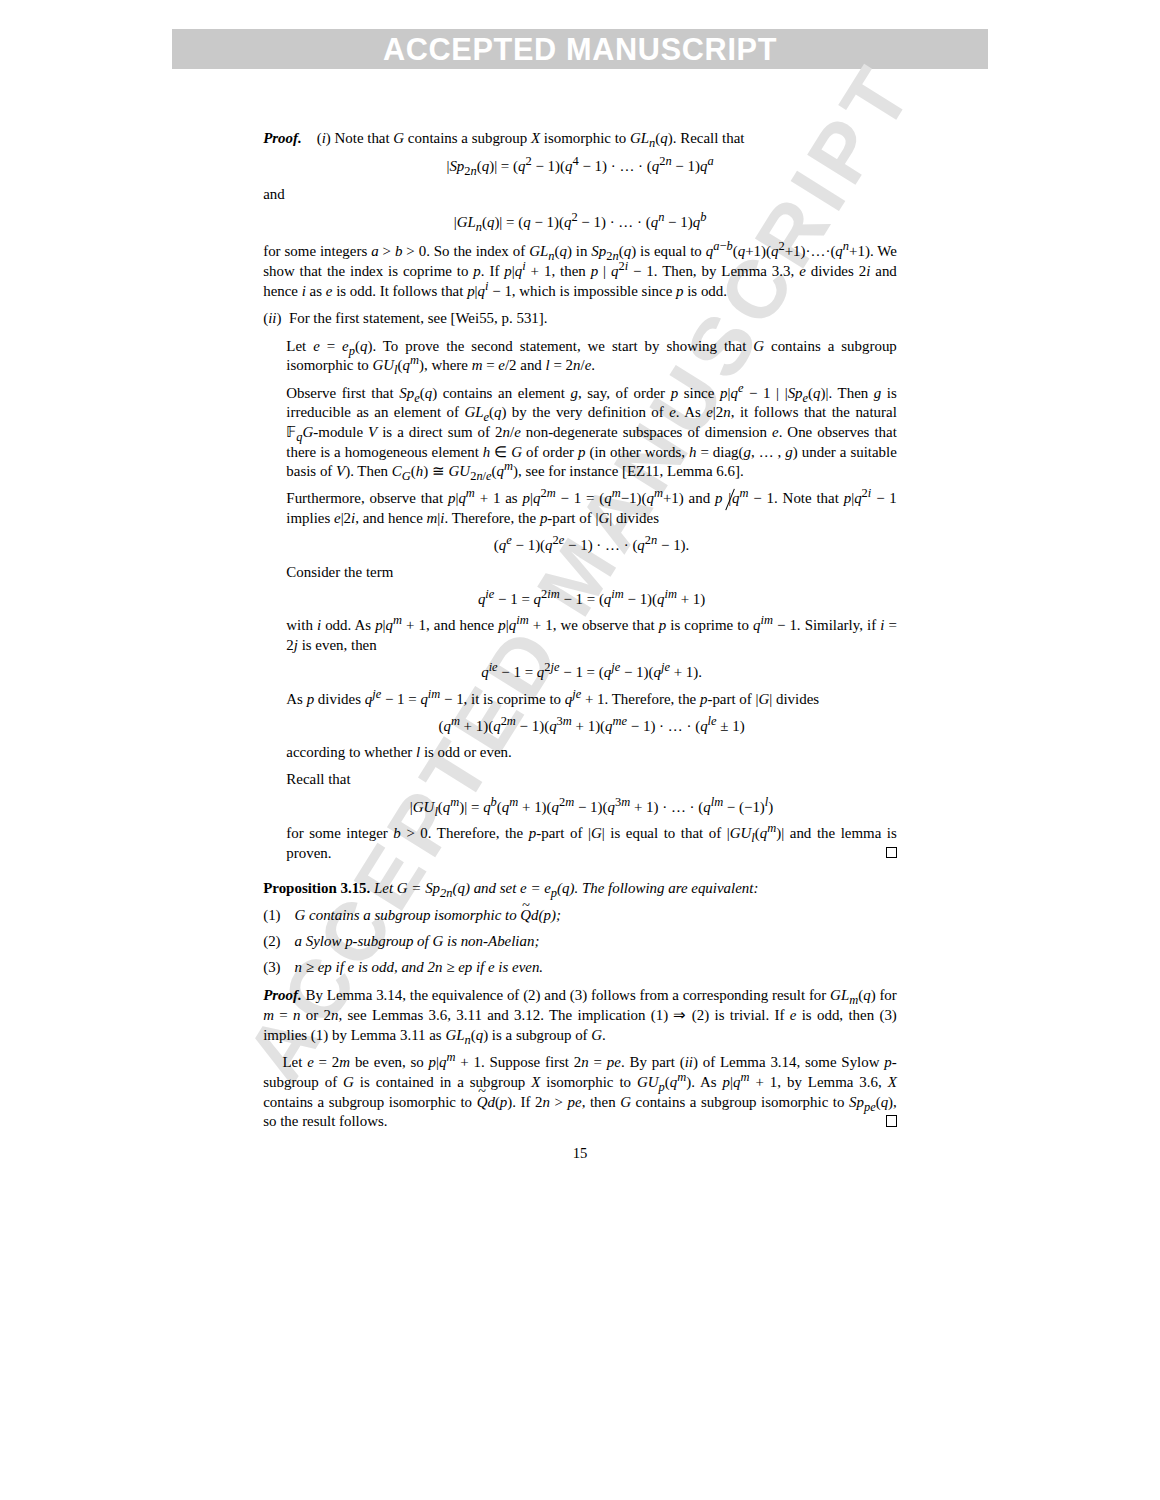ACCEPTED MANUSCRIPT
ACCEPTED MANUSCRIPT
Proof. (i) Note that G contains a subgroup X isomorphic to GLn(q). Recall that
|Sp2n(q)| = (q2 − 1)(q4 − 1) · … · (q2n − 1)qa
and
|GLn(q)| = (q − 1)(q2 − 1) · … · (qn − 1)qb
for some integers a > b > 0. So the index of GLn(q) in Sp2n(q) is equal to qa−b(q+1)(q2+1)·…·(qn+1). We show that the index is coprime to p. If p|qi + 1, then p | q2i − 1. Then, by Lemma 3.3, e divides 2i and hence i as e is odd. It follows that p|qi − 1, which is impossible since p is odd.
(ii) For the first statement, see [Wei55, p. 531].
Let e = ep(q). To prove the second statement, we start by showing that G contains a subgroup isomorphic to GUl(qm), where m = e/2 and l = 2n/e.
Observe first that Spe(q) contains an element g, say, of order p since p|qe − 1 | |Spe(q)|. Then g is irreducible as an element of GLe(q) by the very definition of e. As e|2n, it follows that the natural 𝔽qG-module V is a direct sum of 2n/e non-degenerate subspaces of dimension e. One observes that there is a homogeneous element h ∈ G of order p (in other words, h = diag(g, … , g) under a suitable basis of V). Then CG(h) ≅ GU2n/e(qm), see for instance [EZ11, Lemma 6.6].
Furthermore, observe that p|qm + 1 as p|q2m − 1 = (qm−1)(qm+1) and p |qm − 1. Note that p|q2i − 1 implies e|2i, and hence m|i. Therefore, the p-part of |G| divides
(qe − 1)(q2e − 1) · … · (q2n − 1).
Consider the term
qie − 1 = q2im − 1 = (qim − 1)(qim + 1)
with i odd. As p|qm + 1, and hence p|qim + 1, we observe that p is coprime to qim − 1. Similarly, if i = 2j is even, then
qie − 1 = q2je − 1 = (qje − 1)(qje + 1).
As p divides qje − 1 = qim − 1, it is coprime to qje + 1. Therefore, the p-part of |G| divides
(qm + 1)(q2m − 1)(q3m + 1)(qme − 1) · … · (qle ± 1)
according to whether l is odd or even.
Recall that
|GUl(qm)| = qb(qm + 1)(q2m − 1)(q3m + 1) · … · (qlm − (−1)l)
for some integer b > 0. Therefore, the p-part of |G| is equal to that of |GUl(qm)| and the lemma is proven.
Proposition 3.15. Let G = Sp2n(q) and set e = ep(q). The following are equivalent:
(1) G contains a subgroup isomorphic to ~Q d(p);
(2) a Sylow p-subgroup of G is non-Abelian;
(3) n ≥ ep if e is odd, and 2n ≥ ep if e is even.
Proof. By Lemma 3.14, the equivalence of (2) and (3) follows from a corresponding result for GLm(q) for m = n or 2n, see Lemmas 3.6, 3.11 and 3.12. The implication (1) ⇒ (2) is trivial. If e is odd, then (3) implies (1) by Lemma 3.11 as GLn(q) is a subgroup of G.
Let e = 2m be even, so p|qm + 1. Suppose first 2n = pe. By part (ii) of Lemma 3.14, some Sylow p-subgroup of G is contained in a subgroup X isomorphic to GUp(qm). As p|qm + 1, by Lemma 3.6, X contains a subgroup isomorphic to ~Q d(p). If 2n > pe, then G contains a subgroup isomorphic to Sppe(q), so the result follows.
15